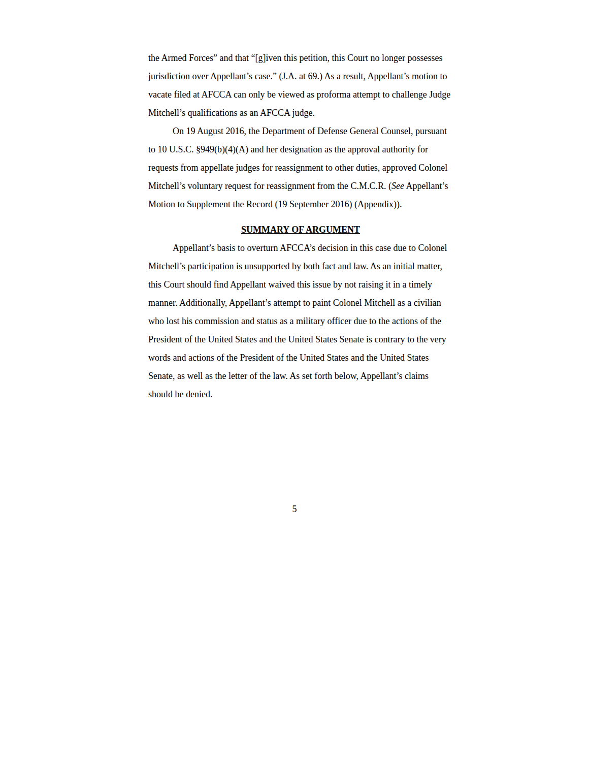the Armed Forces” and that “[g]iven this petition, this Court no longer possesses jurisdiction over Appellant’s case.” (J.A. at 69.) As a result, Appellant’s motion to vacate filed at AFCCA can only be viewed as proforma attempt to challenge Judge Mitchell’s qualifications as an AFCCA judge.
On 19 August 2016, the Department of Defense General Counsel, pursuant to 10 U.S.C. §949(b)(4)(A) and her designation as the approval authority for requests from appellate judges for reassignment to other duties, approved Colonel Mitchell’s voluntary request for reassignment from the C.M.C.R. (See Appellant’s Motion to Supplement the Record (19 September 2016) (Appendix)).
SUMMARY OF ARGUMENT
Appellant’s basis to overturn AFCCA’s decision in this case due to Colonel Mitchell’s participation is unsupported by both fact and law. As an initial matter, this Court should find Appellant waived this issue by not raising it in a timely manner. Additionally, Appellant’s attempt to paint Colonel Mitchell as a civilian who lost his commission and status as a military officer due to the actions of the President of the United States and the United States Senate is contrary to the very words and actions of the President of the United States and the United States Senate, as well as the letter of the law. As set forth below, Appellant’s claims should be denied.
5